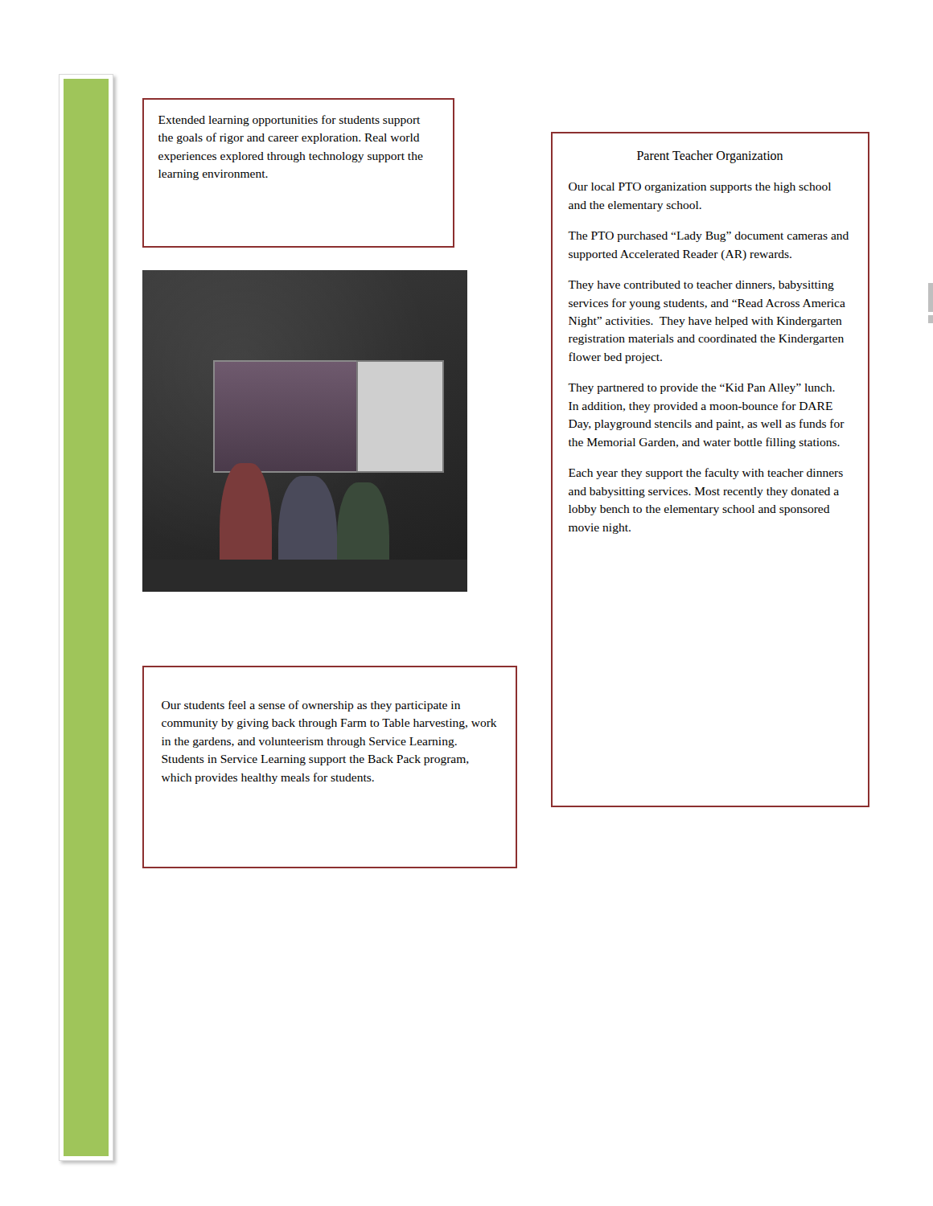Extended learning opportunities for students support the goals of rigor and career exploration. Real world experiences explored through technology support the learning environment.
Parent Teacher Organization
Our local PTO organization supports the high school and the elementary school.
The PTO purchased “Lady Bug” document cameras and supported Accelerated Reader (AR) rewards.
They have contributed to teacher dinners, babysitting services for young students, and “Read Across America Night” activities. They have helped with Kindergarten registration materials and coordinated the Kindergarten flower bed project.
They partnered to provide the “Kid Pan Alley” lunch. In addition, they provided a moon-bounce for DARE Day, playground stencils and paint, as well as funds for the Memorial Garden, and water bottle filling stations.
Each year they support the faculty with teacher dinners and babysitting services. Most recently they donated a lobby bench to the elementary school and sponsored movie night.
Our students feel a sense of ownership as they participate in community by giving back through Farm to Table harvesting, work in the gardens, and volunteerism through Service Learning. Students in Service Learning support the Back Pack program, which provides healthy meals for students.